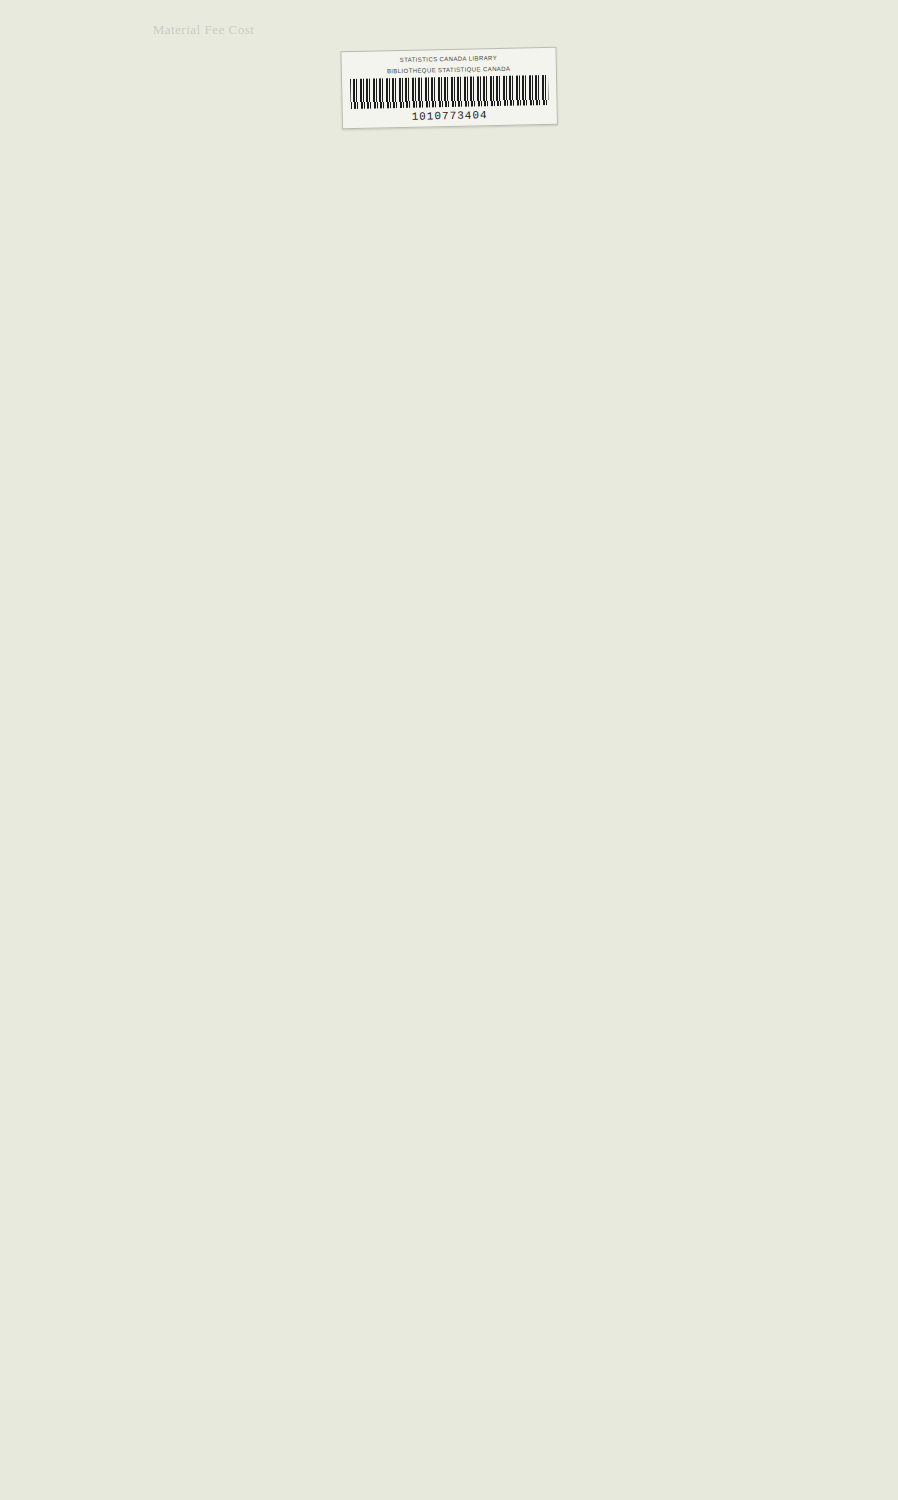Material Fee Cost
STATISTICS CANADA LIBRARY
BIBLIOTHÈQUE STATISTIQUE CANADA
1010773404